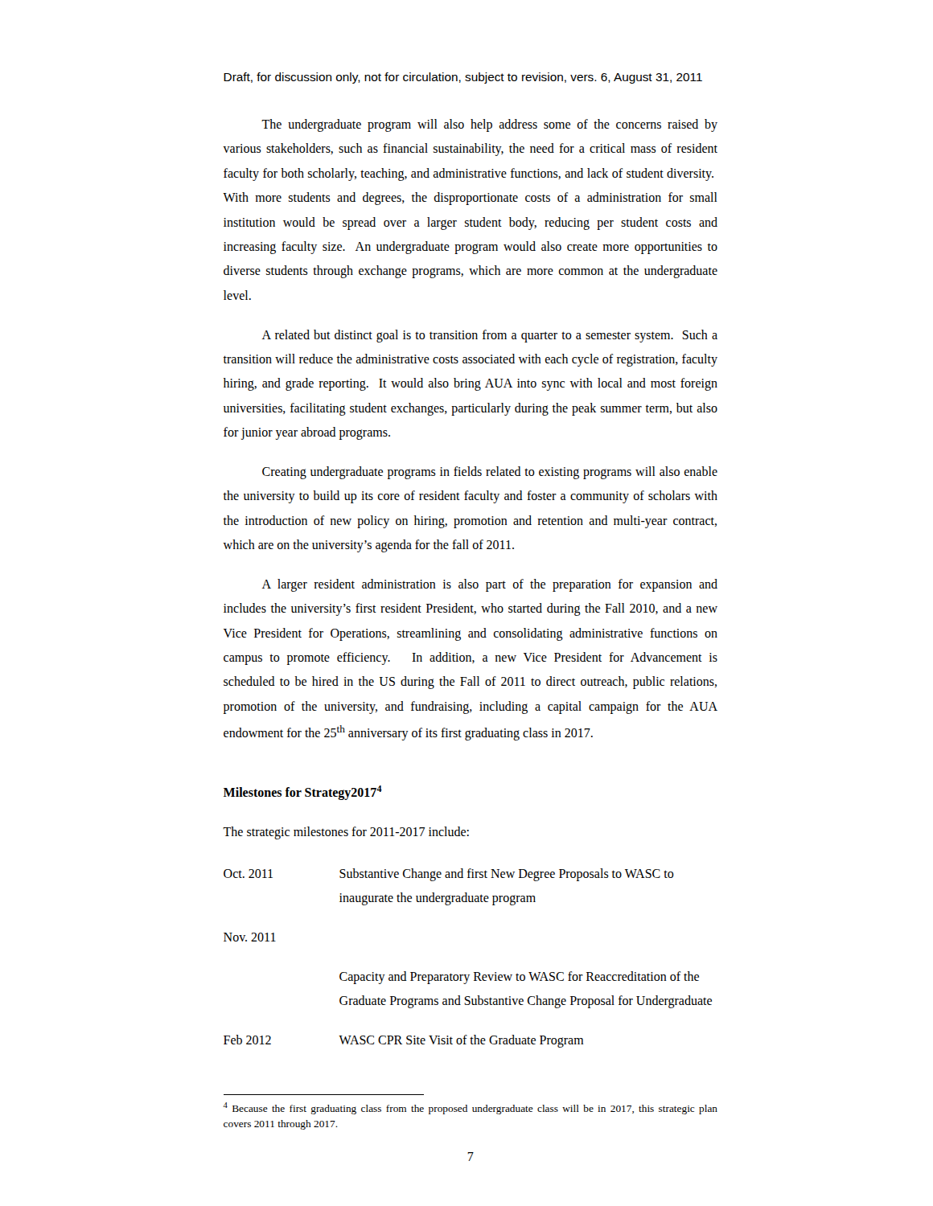Draft, for discussion only, not for circulation, subject to revision, vers. 6, August 31, 2011
The undergraduate program will also help address some of the concerns raised by various stakeholders, such as financial sustainability, the need for a critical mass of resident faculty for both scholarly, teaching, and administrative functions, and lack of student diversity. With more students and degrees, the disproportionate costs of a administration for small institution would be spread over a larger student body, reducing per student costs and increasing faculty size. An undergraduate program would also create more opportunities to diverse students through exchange programs, which are more common at the undergraduate level.
A related but distinct goal is to transition from a quarter to a semester system. Such a transition will reduce the administrative costs associated with each cycle of registration, faculty hiring, and grade reporting. It would also bring AUA into sync with local and most foreign universities, facilitating student exchanges, particularly during the peak summer term, but also for junior year abroad programs.
Creating undergraduate programs in fields related to existing programs will also enable the university to build up its core of resident faculty and foster a community of scholars with the introduction of new policy on hiring, promotion and retention and multi-year contract, which are on the university’s agenda for the fall of 2011.
A larger resident administration is also part of the preparation for expansion and includes the university’s first resident President, who started during the Fall 2010, and a new Vice President for Operations, streamlining and consolidating administrative functions on campus to promote efficiency. In addition, a new Vice President for Advancement is scheduled to be hired in the US during the Fall of 2011 to direct outreach, public relations, promotion of the university, and fundraising, including a capital campaign for the AUA endowment for the 25th anniversary of its first graduating class in 2017.
Milestones for Strategy20174
The strategic milestones for 2011-2017 include:
| Oct. 2011 | Substantive Change and first New Degree Proposals to WASC to inaugurate the undergraduate program |
| Nov. 2011 | |
| | Capacity and Preparatory Review to WASC for Reaccreditation of the Graduate Programs and Substantive Change Proposal for Undergraduate |
| Feb 2012 | WASC CPR Site Visit of the Graduate Program |
4 Because the first graduating class from the proposed undergraduate class will be in 2017, this strategic plan covers 2011 through 2017.
7